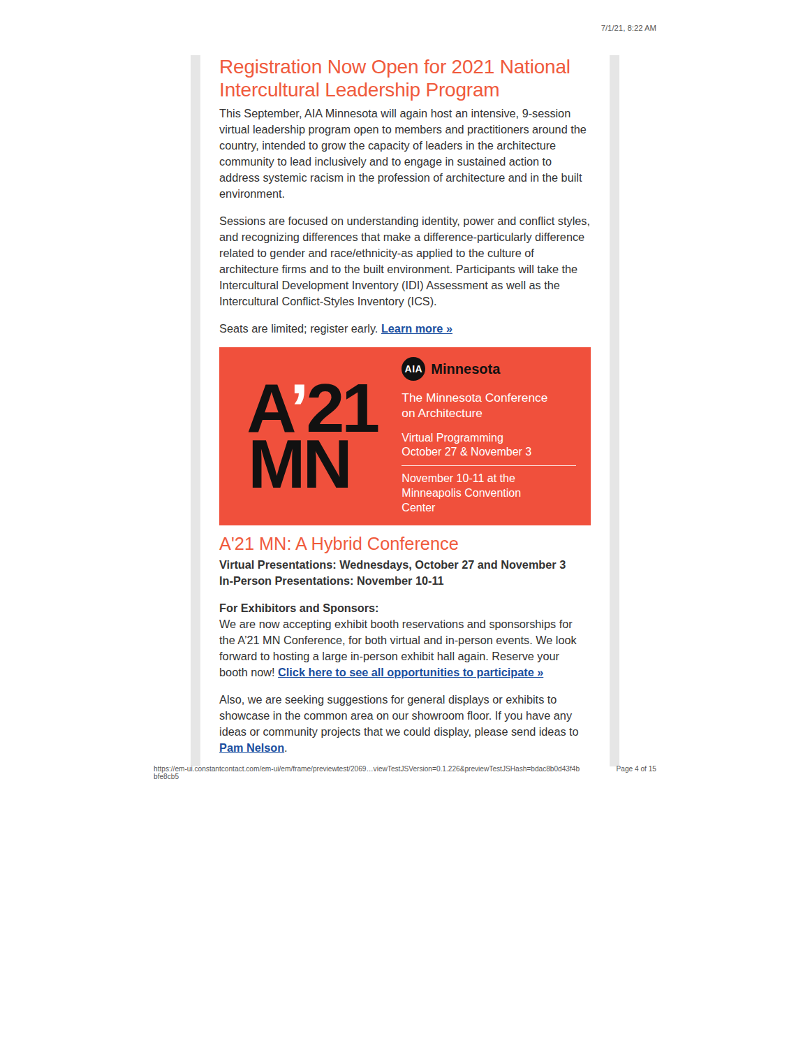7/1/21, 8:22 AM
Registration Now Open for 2021 National Intercultural Leadership Program
This September, AIA Minnesota will again host an intensive, 9-session virtual leadership program open to members and practitioners around the country, intended to grow the capacity of leaders in the architecture community to lead inclusively and to engage in sustained action to address systemic racism in the profession of architecture and in the built environment.
Sessions are focused on understanding identity, power and conflict styles, and recognizing differences that make a difference-particularly difference related to gender and race/ethnicity-as applied to the culture of architecture firms and to the built environment. Participants will take the Intercultural Development Inventory (IDI) Assessment as well as the Intercultural Conflict-Styles Inventory (ICS).
Seats are limited; register early. Learn more »
A’21
MN
AIA
Minnesota
The Minnesota Conference
on Architecture
Virtual Programming
October 27 & November 3
November 10-11 at the
Minneapolis Convention
Center
A'21 MN: A Hybrid Conference
Virtual Presentations: Wednesdays, October 27 and November 3
In-Person Presentations: November 10-11
For Exhibitors and Sponsors:
We are now accepting exhibit booth reservations and sponsorships for the A’21 MN Conference, for both virtual and in-person events. We look forward to hosting a large in-person exhibit hall again. Reserve your booth now! Click here to see all opportunities to participate »
Also, we are seeking suggestions for general displays or exhibits to showcase in the common area on our showroom floor. If you have any ideas or community projects that we could display, please send ideas to Pam Nelson.
https://em-ui.constantcontact.com/em-ui/em/frame/previewtest/2069…viewTestJSVersion=0.1.226&previewTestJSHash=bdac8b0d43f4bbfe8cb5
Page 4 of 15